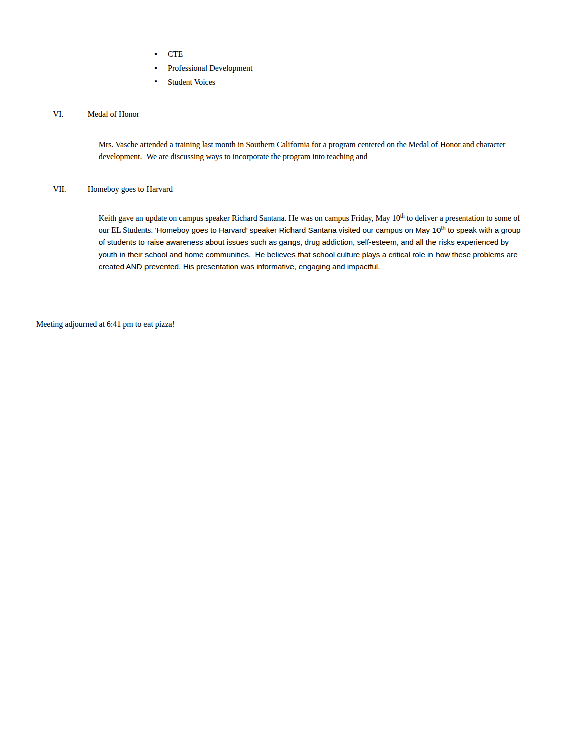CTE
Professional Development
Student Voices
VI. Medal of Honor
Mrs. Vasche attended a training last month in Southern California for a program centered on the Medal of Honor and character development. We are discussing ways to incorporate the program into teaching and
VII. Homeboy goes to Harvard
Keith gave an update on campus speaker Richard Santana. He was on campus Friday, May 10th to deliver a presentation to some of our EL Students. ‘Homeboy goes to Harvard’ speaker Richard Santana visited our campus on May 10th to speak with a group of students to raise awareness about issues such as gangs, drug addiction, self-esteem, and all the risks experienced by youth in their school and home communities. He believes that school culture plays a critical role in how these problems are created AND prevented. His presentation was informative, engaging and impactful.
Meeting adjourned at 6:41 pm to eat pizza!